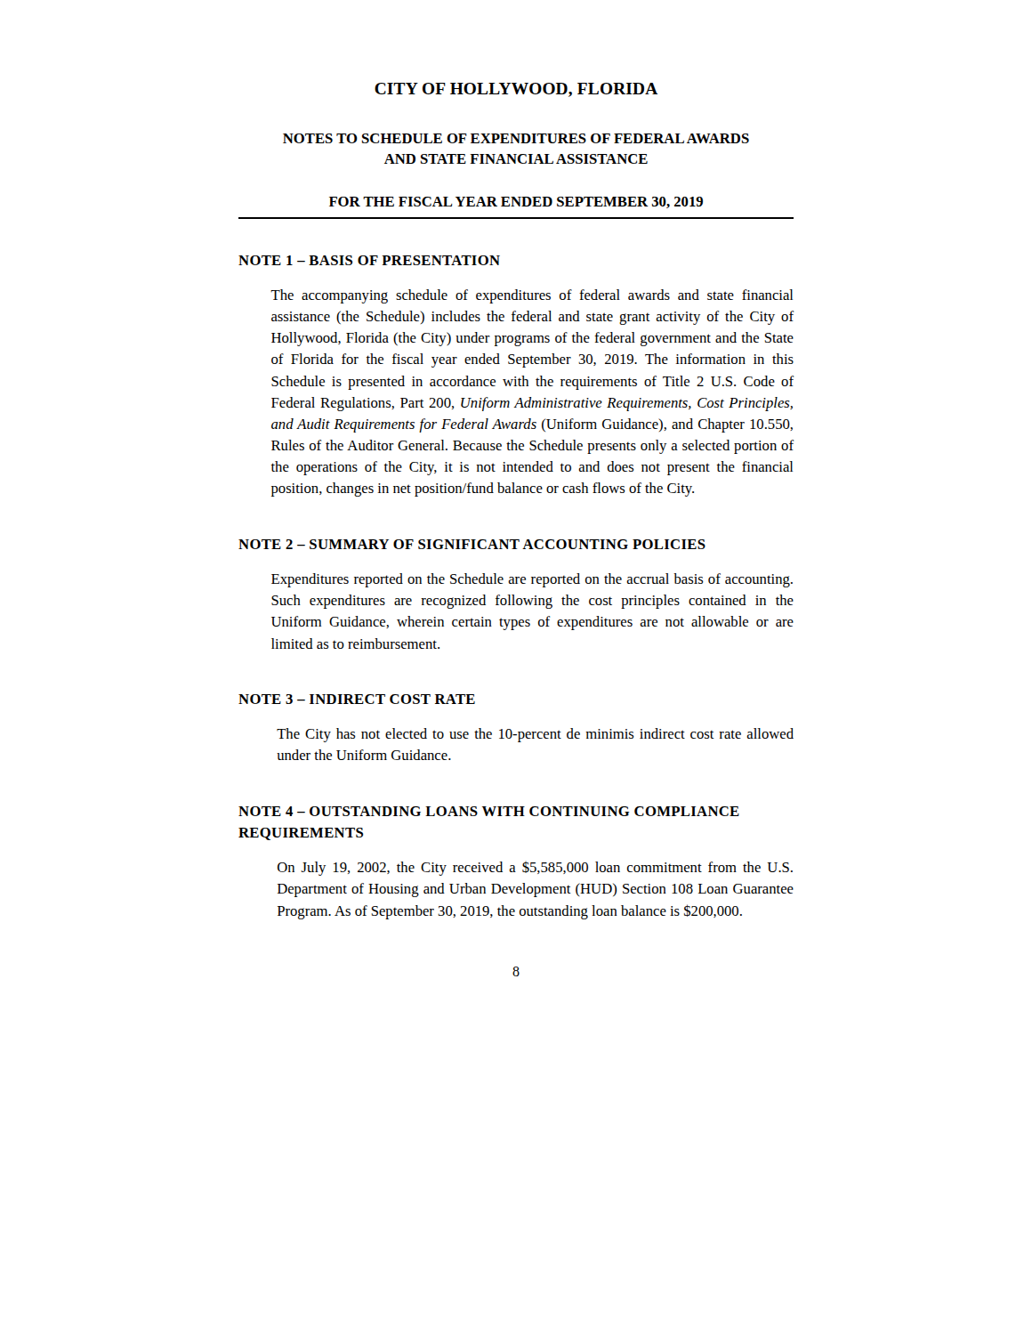CITY OF HOLLYWOOD, FLORIDA
NOTES TO SCHEDULE OF EXPENDITURES OF FEDERAL AWARDS
AND STATE FINANCIAL ASSISTANCE
FOR THE FISCAL YEAR ENDED SEPTEMBER 30, 2019
NOTE 1 – BASIS OF PRESENTATION
The accompanying schedule of expenditures of federal awards and state financial assistance (the Schedule) includes the federal and state grant activity of the City of Hollywood, Florida (the City) under programs of the federal government and the State of Florida for the fiscal year ended September 30, 2019. The information in this Schedule is presented in accordance with the requirements of Title 2 U.S. Code of Federal Regulations, Part 200, Uniform Administrative Requirements, Cost Principles, and Audit Requirements for Federal Awards (Uniform Guidance), and Chapter 10.550, Rules of the Auditor General. Because the Schedule presents only a selected portion of the operations of the City, it is not intended to and does not present the financial position, changes in net position/fund balance or cash flows of the City.
NOTE 2 – SUMMARY OF SIGNIFICANT ACCOUNTING POLICIES
Expenditures reported on the Schedule are reported on the accrual basis of accounting. Such expenditures are recognized following the cost principles contained in the Uniform Guidance, wherein certain types of expenditures are not allowable or are limited as to reimbursement.
NOTE 3 – INDIRECT COST RATE
The City has not elected to use the 10-percent de minimis indirect cost rate allowed under the Uniform Guidance.
NOTE 4 – OUTSTANDING LOANS WITH CONTINUING COMPLIANCE REQUIREMENTS
On July 19, 2002, the City received a $5,585,000 loan commitment from the U.S. Department of Housing and Urban Development (HUD) Section 108 Loan Guarantee Program. As of September 30, 2019, the outstanding loan balance is $200,000.
8